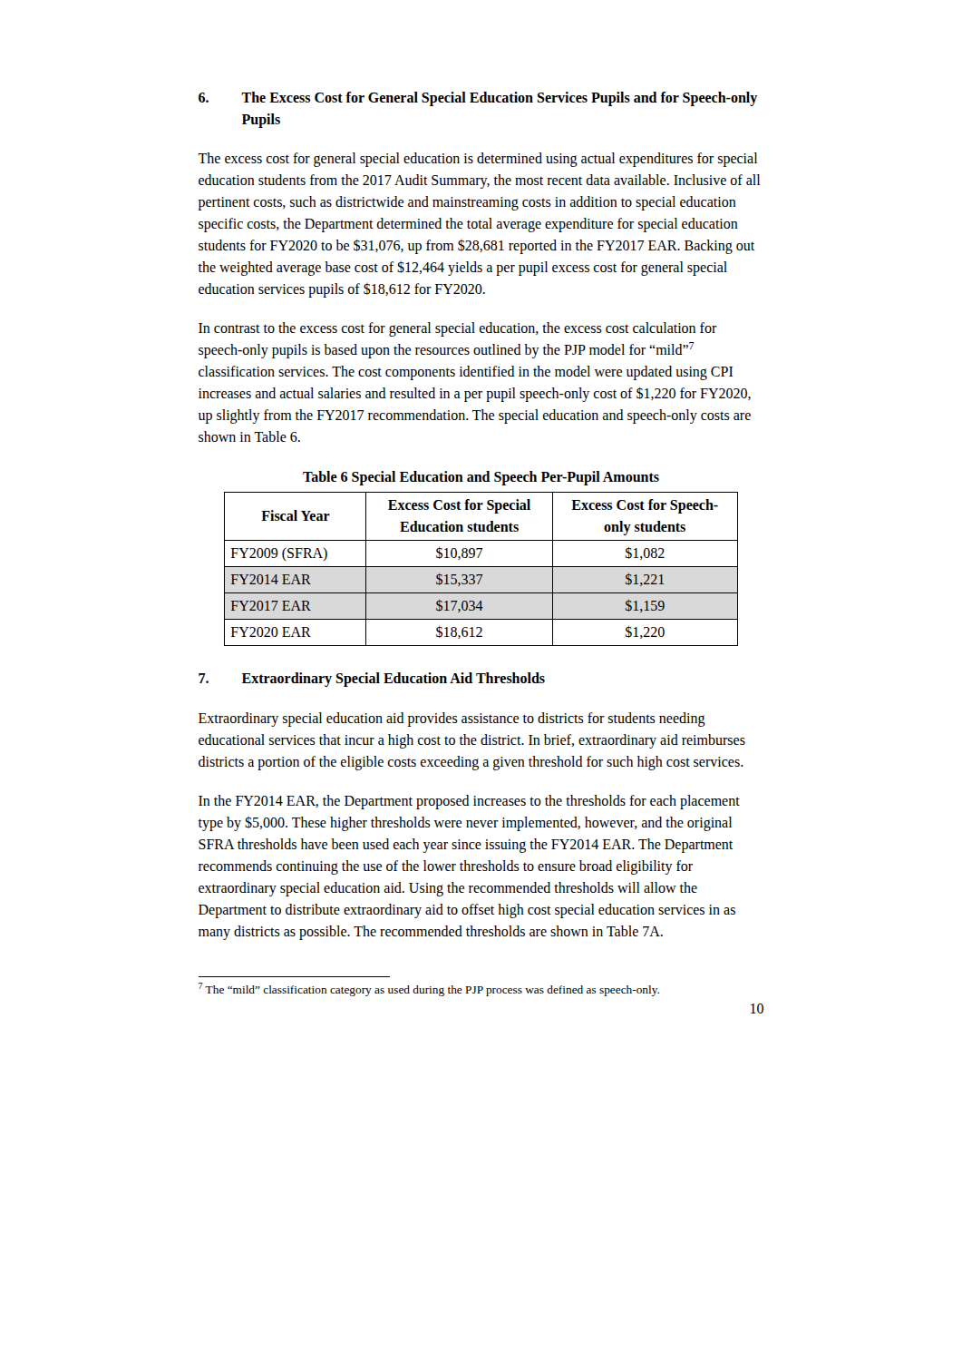6. The Excess Cost for General Special Education Services Pupils and for Speech-only Pupils
The excess cost for general special education is determined using actual expenditures for special education students from the 2017 Audit Summary, the most recent data available. Inclusive of all pertinent costs, such as districtwide and mainstreaming costs in addition to special education specific costs, the Department determined the total average expenditure for special education students for FY2020 to be $31,076, up from $28,681 reported in the FY2017 EAR. Backing out the weighted average base cost of $12,464 yields a per pupil excess cost for general special education services pupils of $18,612 for FY2020.
In contrast to the excess cost for general special education, the excess cost calculation for speech-only pupils is based upon the resources outlined by the PJP model for “mild”7 classification services. The cost components identified in the model were updated using CPI increases and actual salaries and resulted in a per pupil speech-only cost of $1,220 for FY2020, up slightly from the FY2017 recommendation. The special education and speech-only costs are shown in Table 6.
Table 6 Special Education and Speech Per-Pupil Amounts
| Fiscal Year | Excess Cost for Special Education students | Excess Cost for Speech-only students |
| --- | --- | --- |
| FY2009 (SFRA) | $10,897 | $1,082 |
| FY2014 EAR | $15,337 | $1,221 |
| FY2017 EAR | $17,034 | $1,159 |
| FY2020 EAR | $18,612 | $1,220 |
7. Extraordinary Special Education Aid Thresholds
Extraordinary special education aid provides assistance to districts for students needing educational services that incur a high cost to the district. In brief, extraordinary aid reimburses districts a portion of the eligible costs exceeding a given threshold for such high cost services.
In the FY2014 EAR, the Department proposed increases to the thresholds for each placement type by $5,000. These higher thresholds were never implemented, however, and the original SFRA thresholds have been used each year since issuing the FY2014 EAR. The Department recommends continuing the use of the lower thresholds to ensure broad eligibility for extraordinary special education aid. Using the recommended thresholds will allow the Department to distribute extraordinary aid to offset high cost special education services in as many districts as possible. The recommended thresholds are shown in Table 7A.
7 The “mild” classification category as used during the PJP process was defined as speech-only.
10